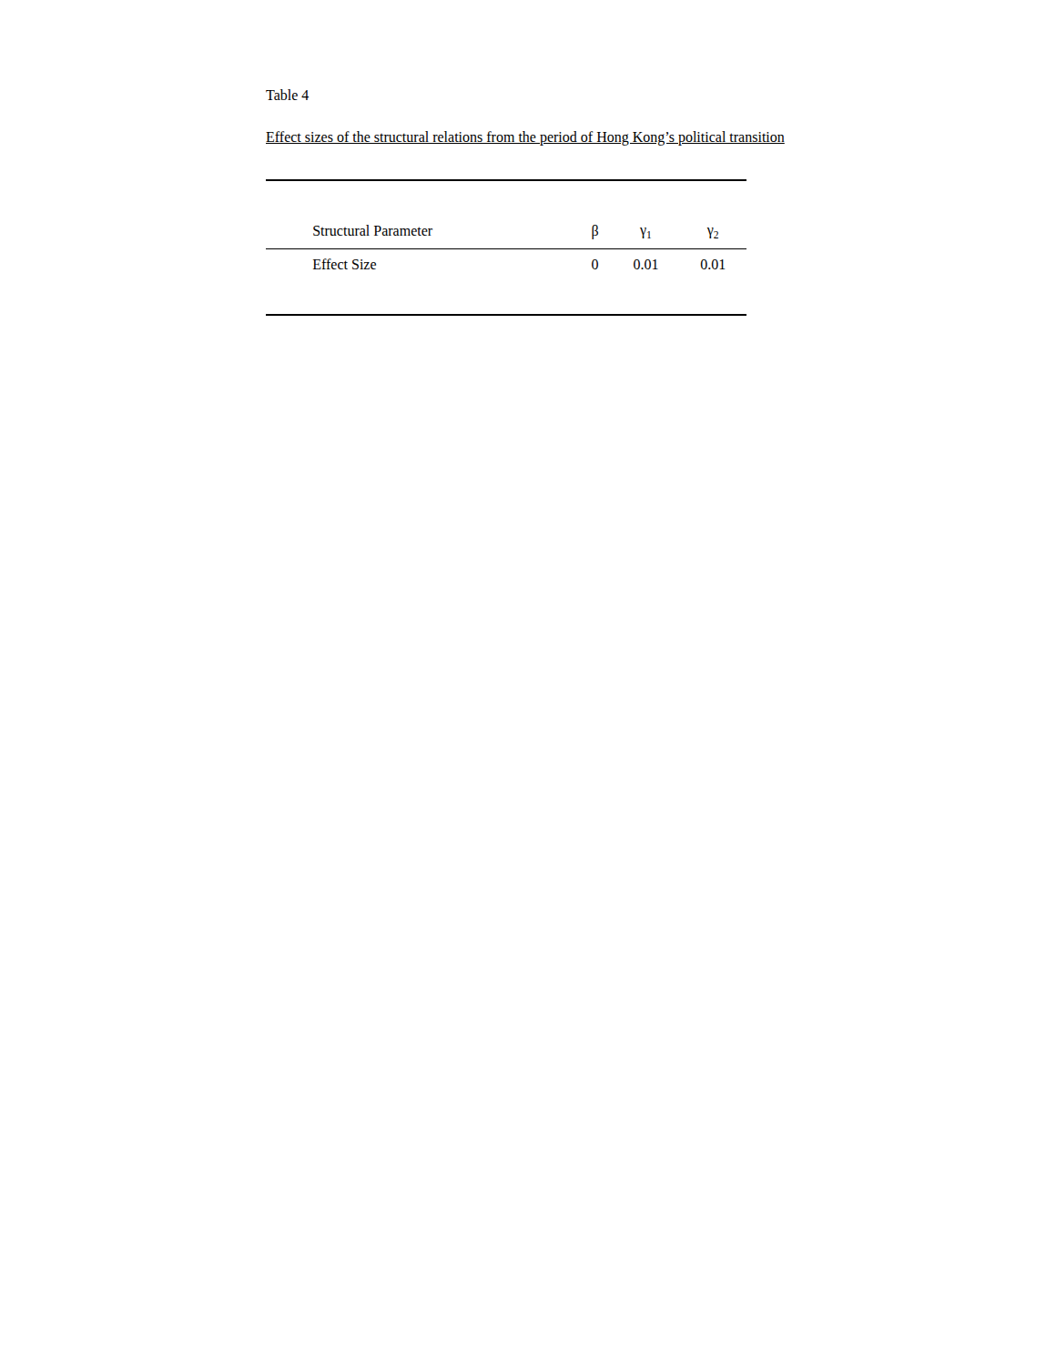Table 4
Effect sizes of the structural relations from the period of Hong Kong’s political transition
| Structural Parameter | β | γ 1 | γ 2 |
| Effect Size | 0 | 0.01 | 0.01 |